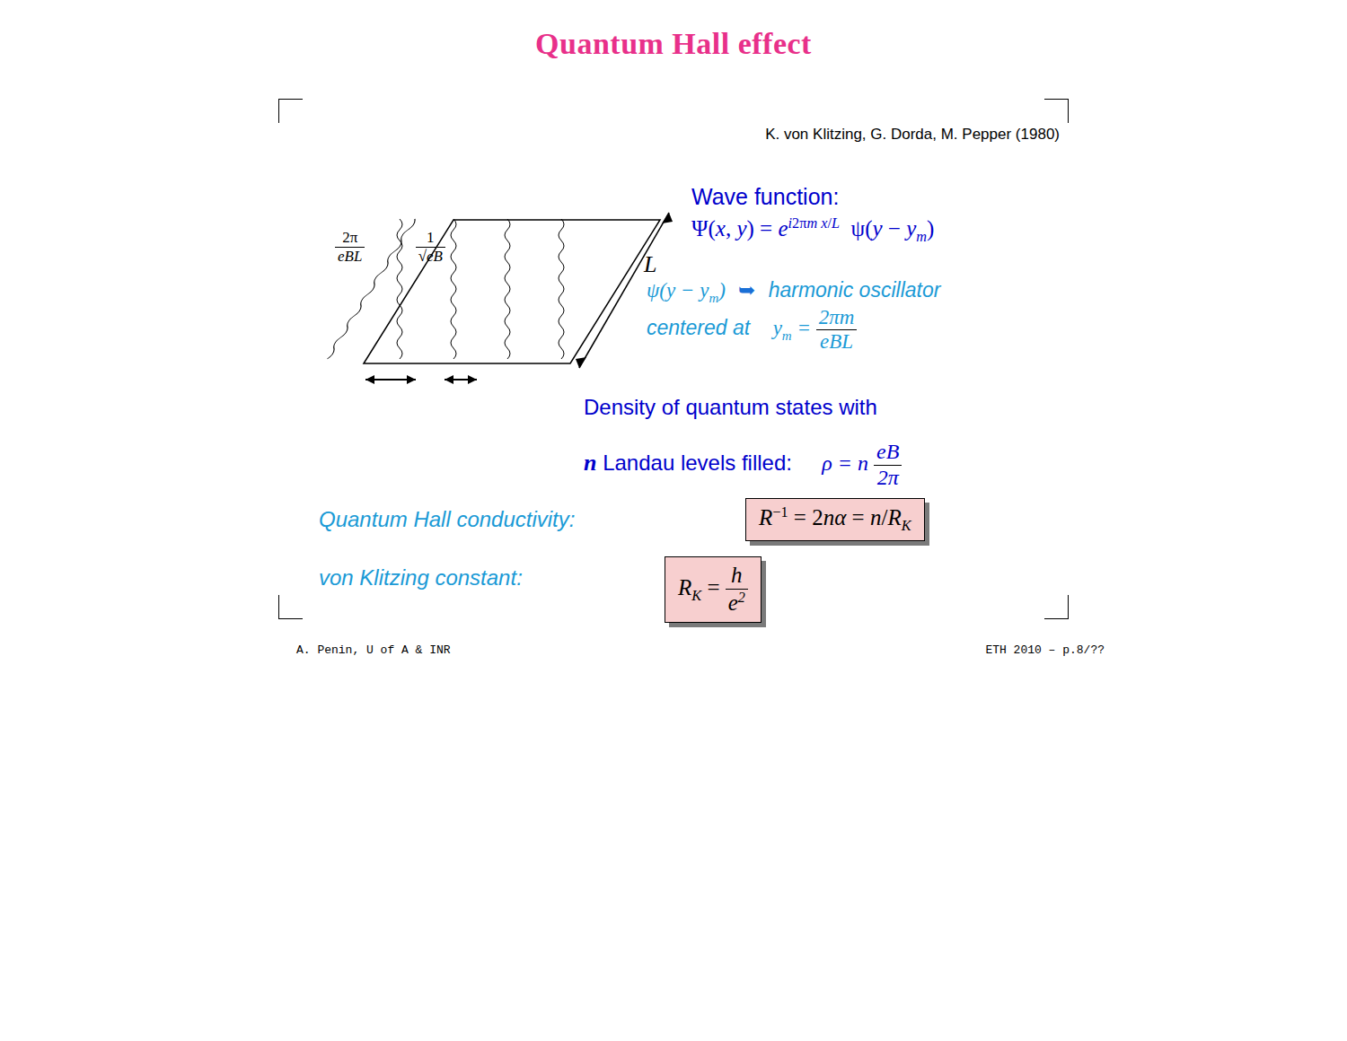Quantum Hall effect
K. von Klitzing, G. Dorda, M. Pepper (1980)
L
2π eBL 1√eB
Wave function:
Ψ(x, y) = ei2πm x/L ψ(y − ym)
ψ(y − ym) ➥ harmonic oscillator
centered at ym = 2πm eBL
Density of quantum states with
n Landau levels filled: ρ = n eB 2π
Quantum Hall conductivity:
von Klitzing constant:
R−1 = 2nα = n/RK
RK = he2
A. Penin, U of A & INR
ETH 2010 – p.8/??